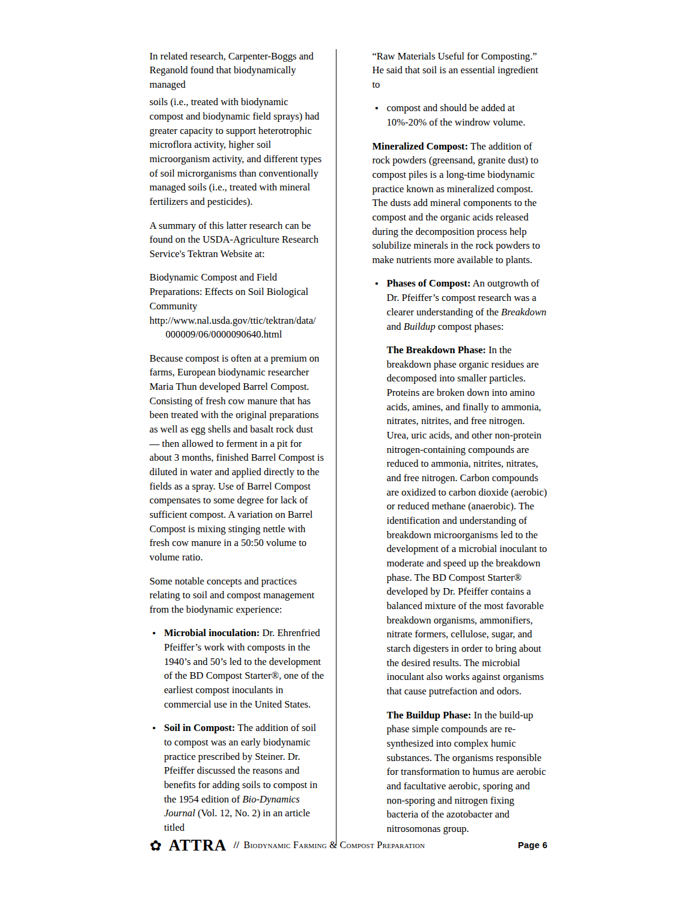In related research, Carpenter-Boggs and Reganold found that biodynamically managed
soils (i.e., treated with biodynamic compost and biodynamic field sprays) had greater capacity to support heterotrophic microflora activity, higher soil microorganism activity, and different types of soil microrganisms than conventionally managed soils (i.e., treated with mineral fertilizers and pesticides).
A summary of this latter research can be found on the USDA-Agriculture Research Service's Tektran Website at:
Biodynamic Compost and Field Preparations: Effects on Soil Biological Community
http://www.nal.usda.gov/ttic/tektran/data/000009/06/0000090640.html
Because compost is often at a premium on farms, European biodynamic researcher Maria Thun developed Barrel Compost. Consisting of fresh cow manure that has been treated with the original preparations as well as egg shells and basalt rock dust — then allowed to ferment in a pit for about 3 months, finished Barrel Compost is diluted in water and applied directly to the fields as a spray. Use of Barrel Compost compensates to some degree for lack of sufficient compost. A variation on Barrel Compost is mixing stinging nettle with fresh cow manure in a 50:50 volume to volume ratio.
Some notable concepts and practices relating to soil and compost management from the biodynamic experience:
Microbial inoculation: Dr. Ehrenfried Pfeiffer’s work with composts in the 1940’s and 50’s led to the development of the BD Compost Starter®, one of the earliest compost inoculants in commercial use in the United States.
Soil in Compost: The addition of soil to compost was an early biodynamic practice prescribed by Steiner. Dr. Pfeiffer discussed the reasons and benefits for adding soils to compost in the 1954 edition of Bio-Dynamics Journal (Vol. 12, No. 2) in an article titled
“Raw Materials Useful for Composting.” He said that soil is an essential ingredient to
compost and should be added at 10%-20% of the windrow volume.
Mineralized Compost: The addition of rock powders (greensand, granite dust) to compost piles is a long-time biodynamic practice known as mineralized compost. The dusts add mineral components to the compost and the organic acids released during the decomposition process help solubilize minerals in the rock powders to make nutrients more available to plants.
Phases of Compost: An outgrowth of Dr. Pfeiffer’s compost research was a clearer understanding of the Breakdown and Buildup compost phases:
The Breakdown Phase: In the breakdown phase organic residues are decomposed into smaller particles. Proteins are broken down into amino acids, amines, and finally to ammonia, nitrates, nitrites, and free nitrogen. Urea, uric acids, and other non-protein nitrogen-containing compounds are reduced to ammonia, nitrites, nitrates, and free nitrogen. Carbon compounds are oxidized to carbon dioxide (aerobic) or reduced methane (anaerobic). The identification and understanding of breakdown microorganisms led to the development of a microbial inoculant to moderate and speed up the breakdown phase. The BD Compost Starter® developed by Dr. Pfeiffer contains a balanced mixture of the most favorable breakdown organisms, ammonifiers, nitrate formers, cellulose, sugar, and starch digesters in order to bring about the desired results. The microbial inoculant also works against organisms that cause putrefaction and odors.
The Buildup Phase: In the build-up phase simple compounds are re-synthesized into complex humic substances. The organisms responsible for transformation to humus are aerobic and facultative aerobic, sporing and non-sporing and nitrogen fixing bacteria of the azotobacter and nitrosomonas group.
✿ ATTRA // Biodynamic Farming & Compost Preparation
Page 6